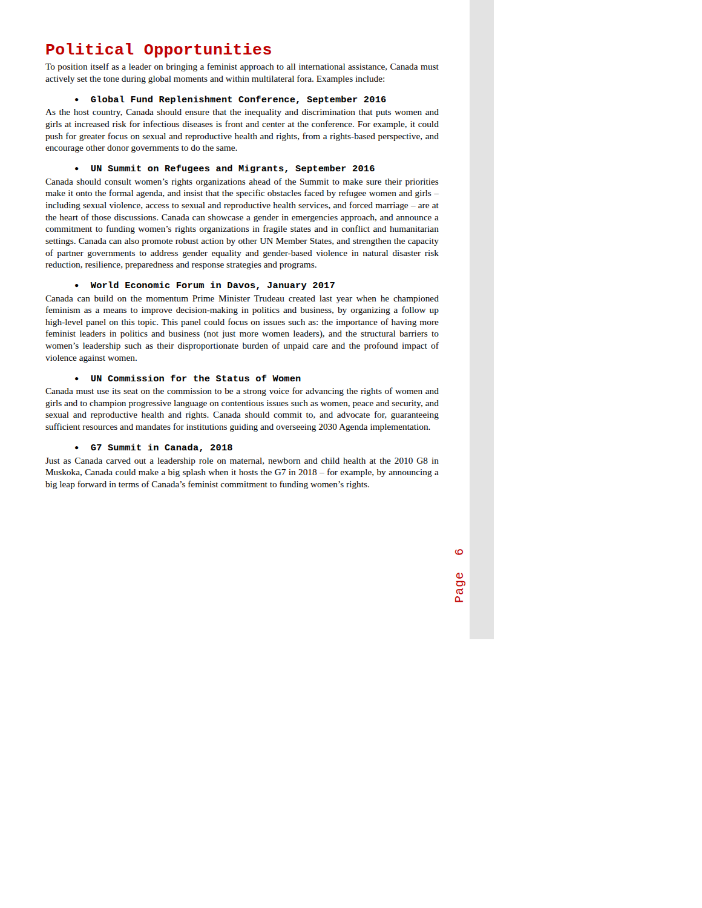Political Opportunities
To position itself as a leader on bringing a feminist approach to all international assistance, Canada must actively set the tone during global moments and within multilateral fora. Examples include:
Global Fund Replenishment Conference, September 2016
As the host country, Canada should ensure that the inequality and discrimination that puts women and girls at increased risk for infectious diseases is front and center at the conference. For example, it could push for greater focus on sexual and reproductive health and rights, from a rights-based perspective, and encourage other donor governments to do the same.
UN Summit on Refugees and Migrants, September 2016
Canada should consult women’s rights organizations ahead of the Summit to make sure their priorities make it onto the formal agenda, and insist that the specific obstacles faced by refugee women and girls – including sexual violence, access to sexual and reproductive health services, and forced marriage – are at the heart of those discussions. Canada can showcase a gender in emergencies approach, and announce a commitment to funding women’s rights organizations in fragile states and in conflict and humanitarian settings. Canada can also promote robust action by other UN Member States, and strengthen the capacity of partner governments to address gender equality and gender-based violence in natural disaster risk reduction, resilience, preparedness and response strategies and programs.
World Economic Forum in Davos, January 2017
Canada can build on the momentum Prime Minister Trudeau created last year when he championed feminism as a means to improve decision-making in politics and business, by organizing a follow up high-level panel on this topic. This panel could focus on issues such as: the importance of having more feminist leaders in politics and business (not just more women leaders), and the structural barriers to women’s leadership such as their disproportionate burden of unpaid care and the profound impact of violence against women.
UN Commission for the Status of Women
Canada must use its seat on the commission to be a strong voice for advancing the rights of women and girls and to champion progressive language on contentious issues such as women, peace and security, and sexual and reproductive health and rights. Canada should commit to, and advocate for, guaranteeing sufficient resources and mandates for institutions guiding and overseeing 2030 Agenda implementation.
G7 Summit in Canada, 2018
Just as Canada carved out a leadership role on maternal, newborn and child health at the 2010 G8 in Muskoka, Canada could make a big splash when it hosts the G7 in 2018 – for example, by announcing a big leap forward in terms of Canada’s feminist commitment to funding women’s rights.
Page 6